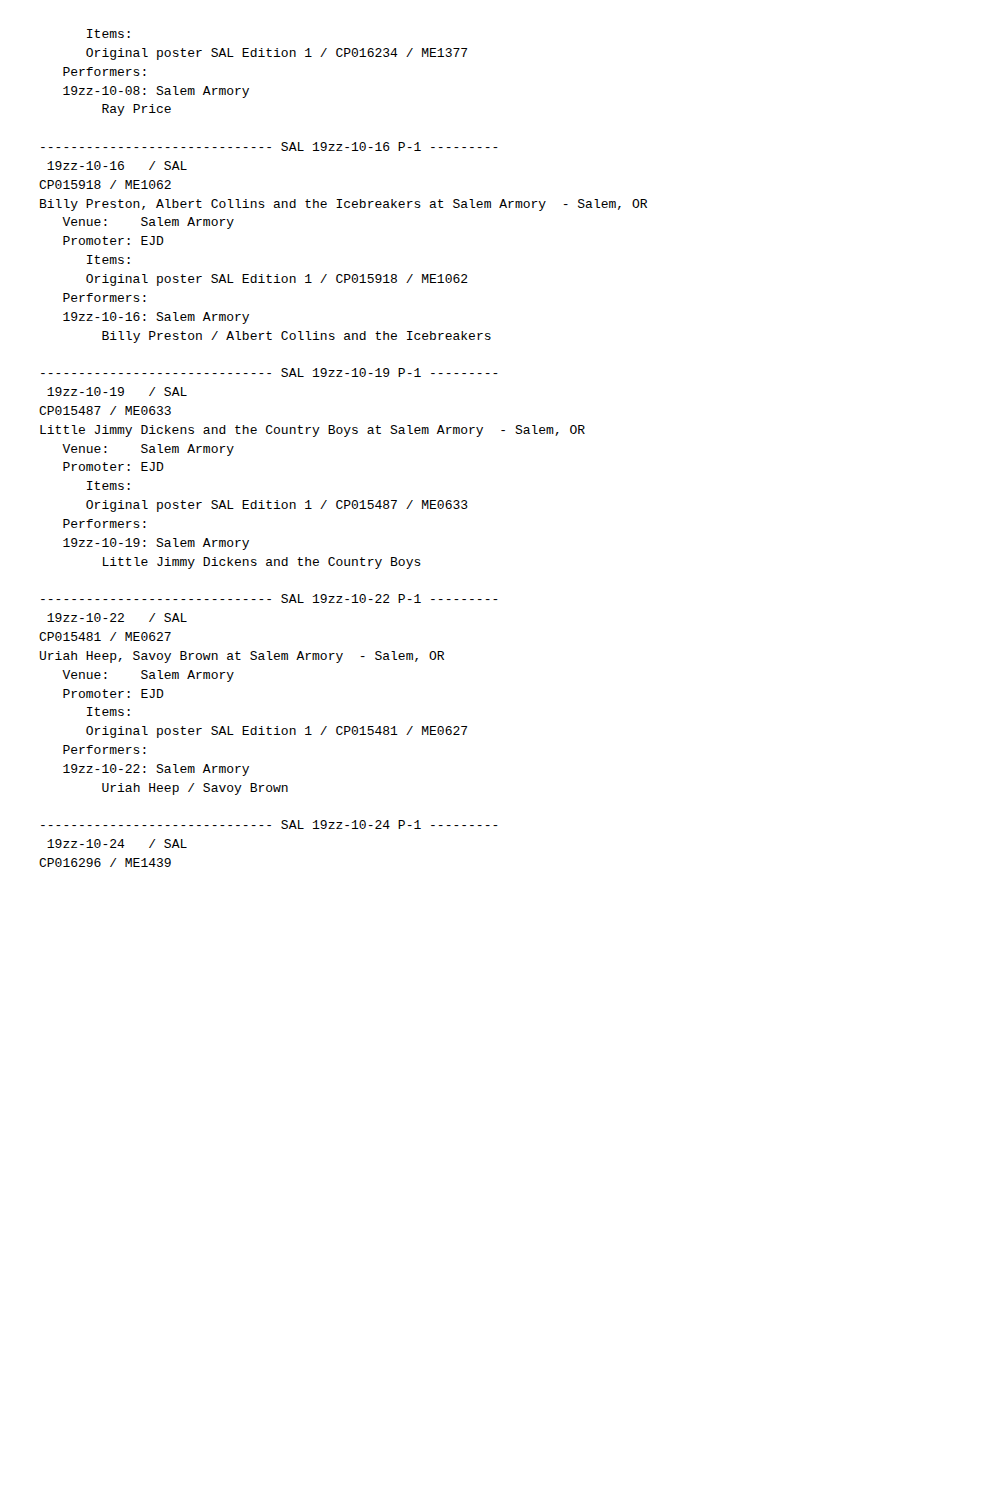Items:
      Original poster SAL Edition 1 / CP016234 / ME1377
   Performers:
   19zz-10-08: Salem Armory
        Ray Price

------------------------------ SAL 19zz-10-16 P-1 ---------
 19zz-10-16   / SAL 
CP015918 / ME1062
Billy Preston, Albert Collins and the Icebreakers at Salem Armory  - Salem, OR
   Venue:    Salem Armory
   Promoter: EJD
      Items:
      Original poster SAL Edition 1 / CP015918 / ME1062
   Performers:
   19zz-10-16: Salem Armory
        Billy Preston / Albert Collins and the Icebreakers

------------------------------ SAL 19zz-10-19 P-1 ---------
 19zz-10-19   / SAL 
CP015487 / ME0633
Little Jimmy Dickens and the Country Boys at Salem Armory  - Salem, OR
   Venue:    Salem Armory
   Promoter: EJD
      Items:
      Original poster SAL Edition 1 / CP015487 / ME0633
   Performers:
   19zz-10-19: Salem Armory
        Little Jimmy Dickens and the Country Boys

------------------------------ SAL 19zz-10-22 P-1 ---------
 19zz-10-22   / SAL 
CP015481 / ME0627
Uriah Heep, Savoy Brown at Salem Armory  - Salem, OR
   Venue:    Salem Armory
   Promoter: EJD
      Items:
      Original poster SAL Edition 1 / CP015481 / ME0627
   Performers:
   19zz-10-22: Salem Armory
        Uriah Heep / Savoy Brown

------------------------------ SAL 19zz-10-24 P-1 ---------
 19zz-10-24   / SAL 
CP016296 / ME1439